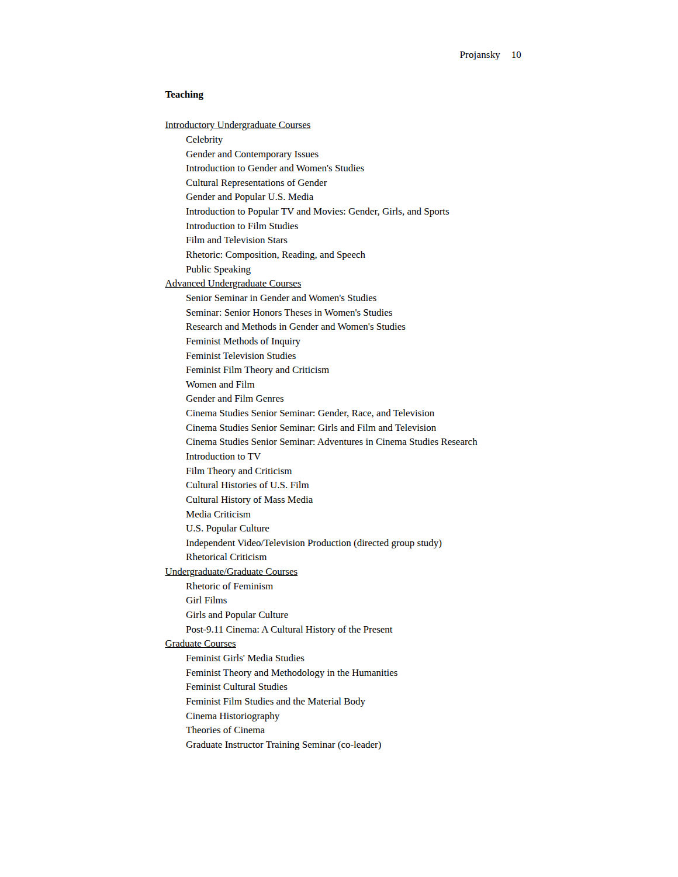Projansky10
Teaching
Introductory Undergraduate Courses
Celebrity
Gender and Contemporary Issues
Introduction to Gender and Women's Studies
Cultural Representations of Gender
Gender and Popular U.S. Media
Introduction to Popular TV and Movies: Gender, Girls, and Sports
Introduction to Film Studies
Film and Television Stars
Rhetoric: Composition, Reading, and Speech
Public Speaking
Advanced Undergraduate Courses
Senior Seminar in Gender and Women's Studies
Seminar: Senior Honors Theses in Women's Studies
Research and Methods in Gender and Women's Studies
Feminist Methods of Inquiry
Feminist Television Studies
Feminist Film Theory and Criticism
Women and Film
Gender and Film Genres
Cinema Studies Senior Seminar: Gender, Race, and Television
Cinema Studies Senior Seminar: Girls and Film and Television
Cinema Studies Senior Seminar: Adventures in Cinema Studies Research
Introduction to TV
Film Theory and Criticism
Cultural Histories of U.S. Film
Cultural History of Mass Media
Media Criticism
U.S. Popular Culture
Independent Video/Television Production (directed group study)
Rhetorical Criticism
Undergraduate/Graduate Courses
Rhetoric of Feminism
Girl Films
Girls and Popular Culture
Post-9.11 Cinema: A Cultural History of the Present
Graduate Courses
Feminist Girls' Media Studies
Feminist Theory and Methodology in the Humanities
Feminist Cultural Studies
Feminist Film Studies and the Material Body
Cinema Historiography
Theories of Cinema
Graduate Instructor Training Seminar (co-leader)